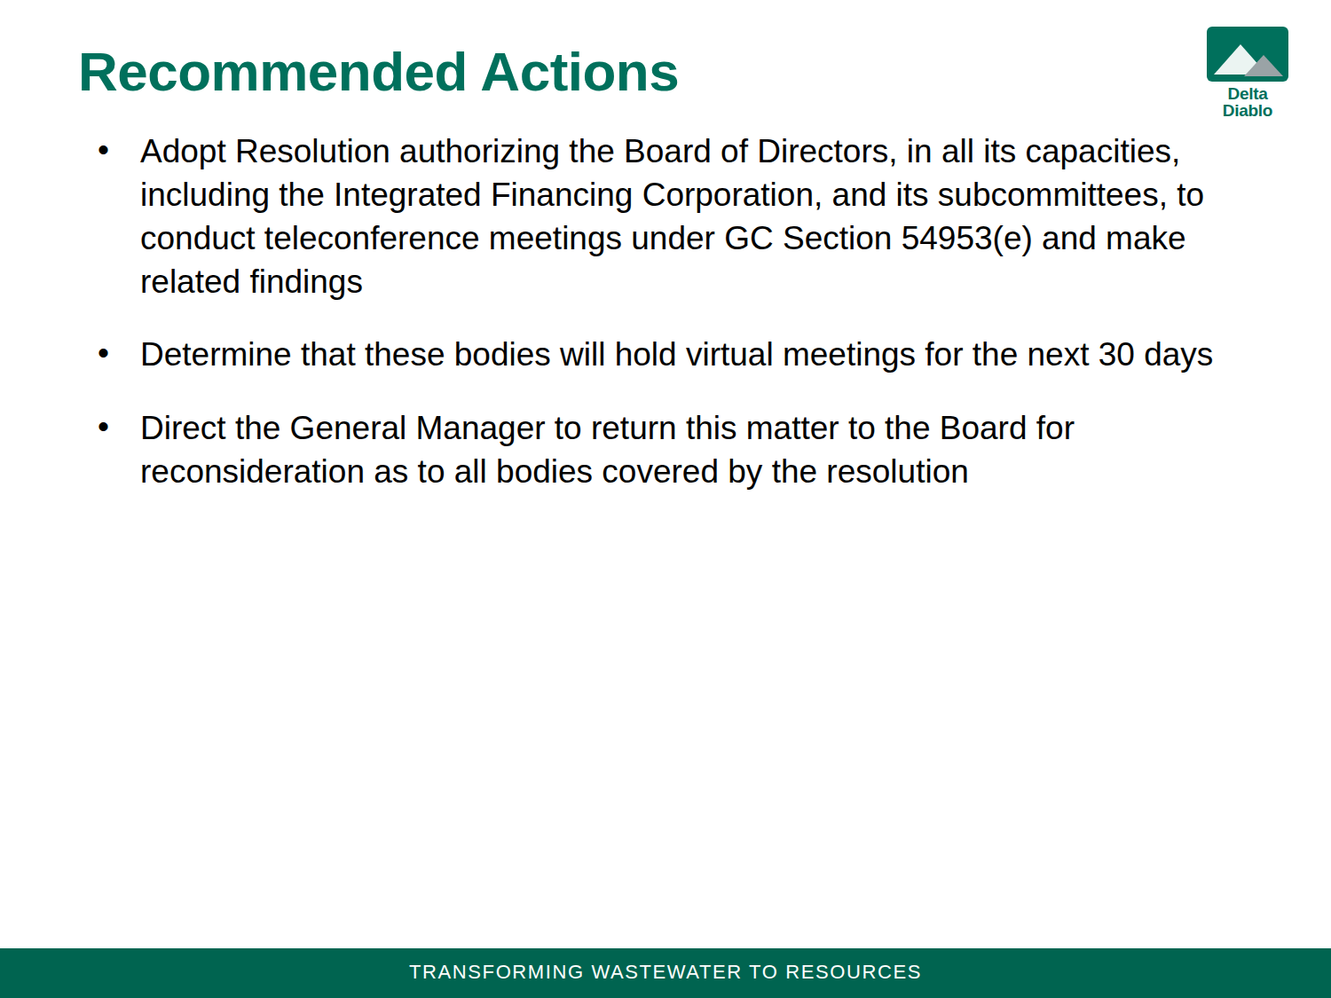Delta
Diablo
Recommended Actions
Adopt Resolution authorizing the Board of Directors, in all its capacities, including the Integrated Financing Corporation, and its subcommittees, to conduct teleconference meetings under GC Section 54953(e) and make related findings
Determine that these bodies will hold virtual meetings for the next 30 days
Direct the General Manager to return this matter to the Board for reconsideration as to all bodies covered by the resolution
TRANSFORMING WASTEWATER TO RESOURCES